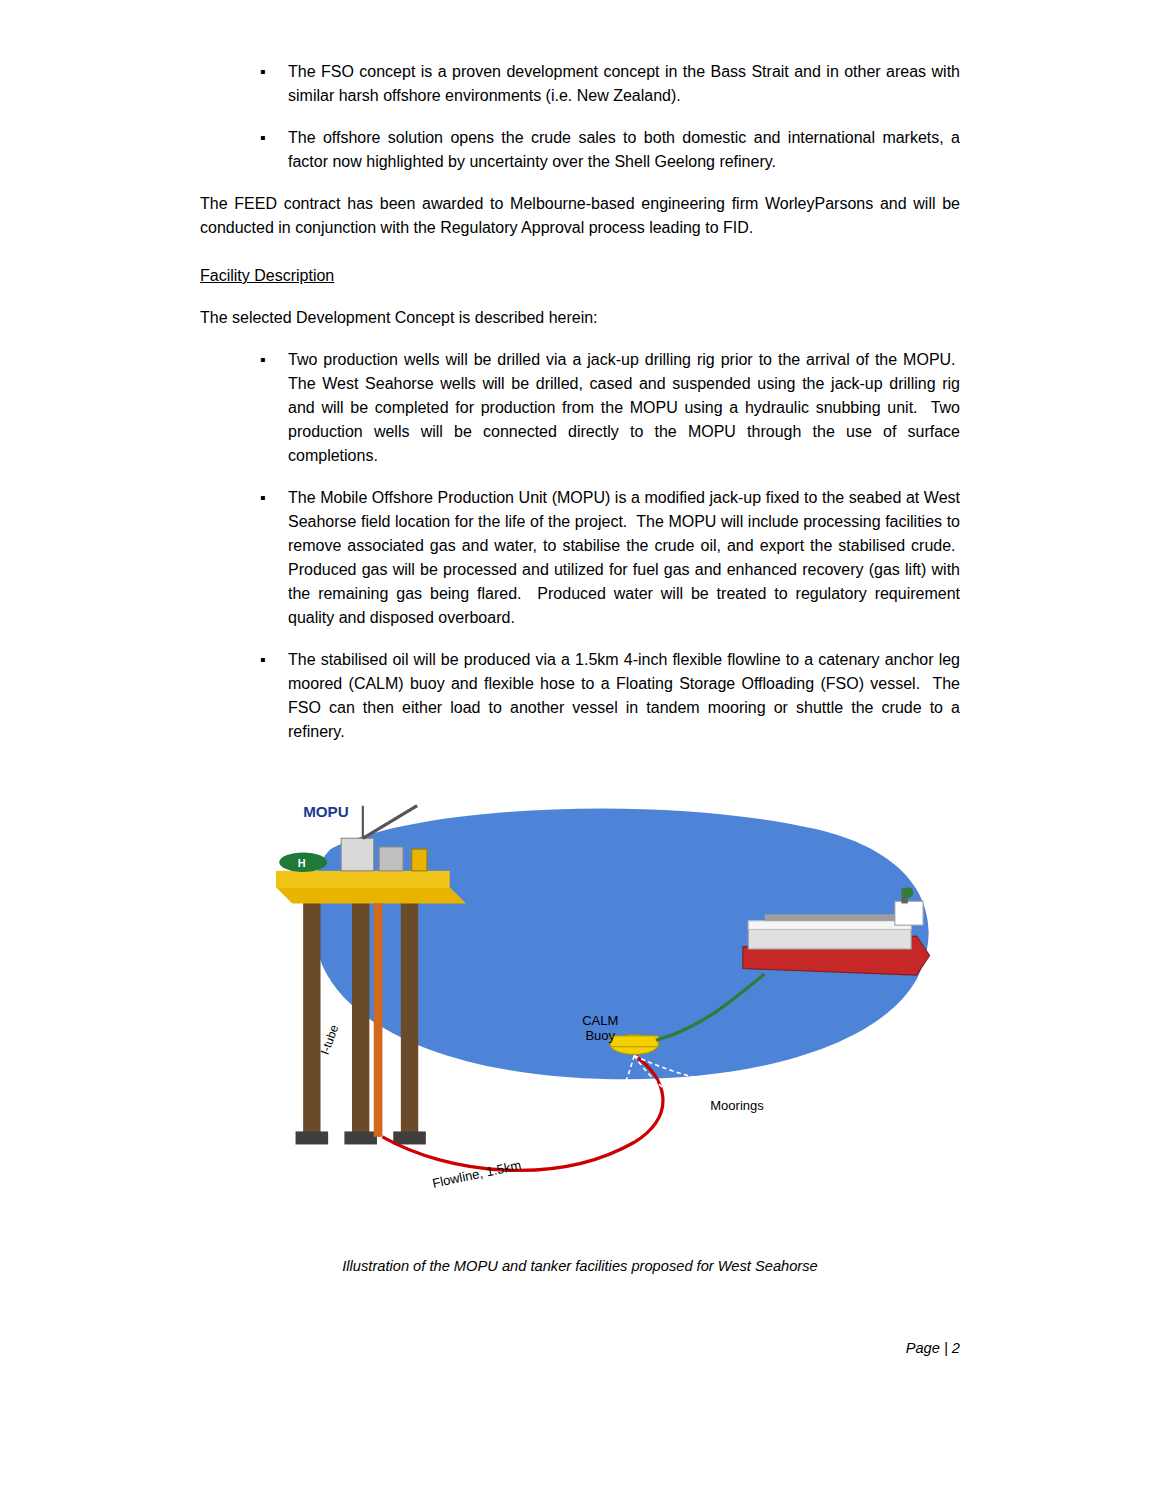The FSO concept is a proven development concept in the Bass Strait and in other areas with similar harsh offshore environments (i.e. New Zealand).
The offshore solution opens the crude sales to both domestic and international markets, a factor now highlighted by uncertainty over the Shell Geelong refinery.
The FEED contract has been awarded to Melbourne-based engineering firm WorleyParsons and will be conducted in conjunction with the Regulatory Approval process leading to FID.
Facility Description
The selected Development Concept is described herein:
Two production wells will be drilled via a jack-up drilling rig prior to the arrival of the MOPU. The West Seahorse wells will be drilled, cased and suspended using the jack-up drilling rig and will be completed for production from the MOPU using a hydraulic snubbing unit. Two production wells will be connected directly to the MOPU through the use of surface completions.
The Mobile Offshore Production Unit (MOPU) is a modified jack-up fixed to the seabed at West Seahorse field location for the life of the project. The MOPU will include processing facilities to remove associated gas and water, to stabilise the crude oil, and export the stabilised crude. Produced gas will be processed and utilized for fuel gas and enhanced recovery (gas lift) with the remaining gas being flared. Produced water will be treated to regulatory requirement quality and disposed overboard.
The stabilised oil will be produced via a 1.5km 4-inch flexible flowline to a catenary anchor leg moored (CALM) buoy and flexible hose to a Floating Storage Offloading (FSO) vessel. The FSO can then either load to another vessel in tandem mooring or shuttle the crude to a refinery.
MOPU H I-tube Flowline, 1.5km CALM Buoy Moorings
Illustration of the MOPU and tanker facilities proposed for West Seahorse
Page | 2